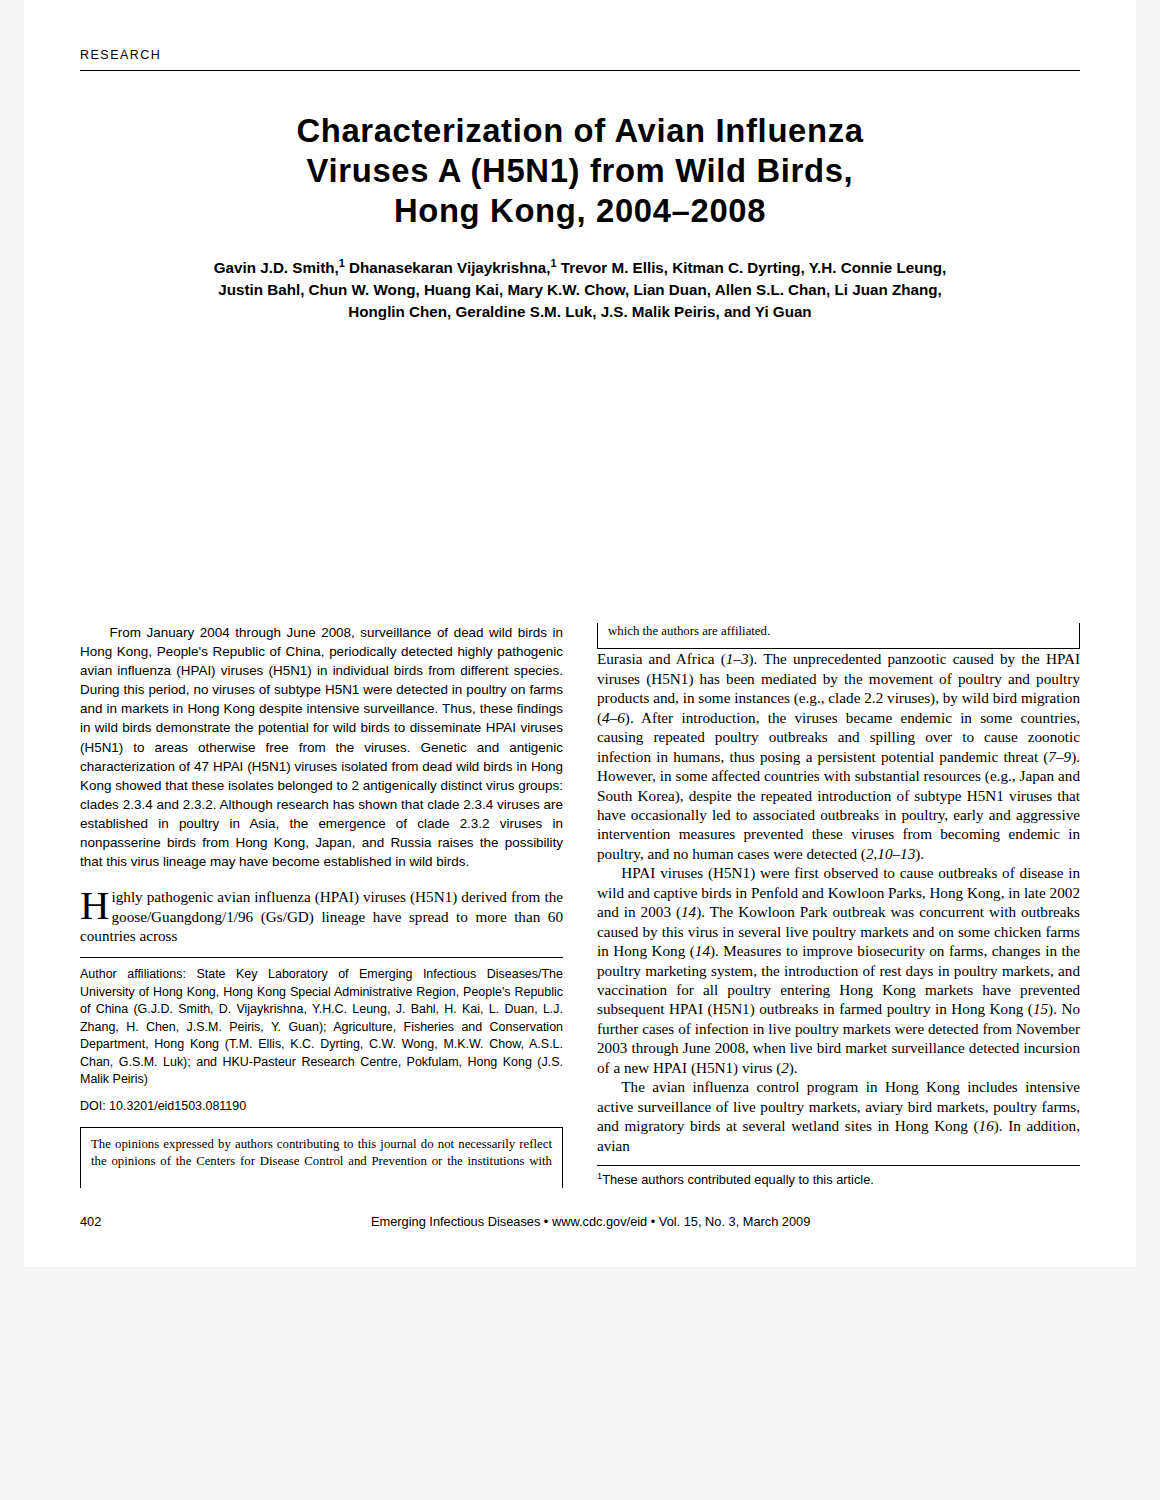RESEARCH
Characterization of Avian Influenza
Viruses A (H5N1) from Wild Birds,
Hong Kong, 2004–2008
Gavin J.D. Smith,1 Dhanasekaran Vijaykrishna,1 Trevor M. Ellis, Kitman C. Dyrting, Y.H. Connie Leung,
Justin Bahl, Chun W. Wong, Huang Kai, Mary K.W. Chow, Lian Duan, Allen S.L. Chan, Li Juan Zhang,
Honglin Chen, Geraldine S.M. Luk, J.S. Malik Peiris, and Yi Guan
From January 2004 through June 2008, surveillance of dead wild birds in Hong Kong, People's Republic of China, periodically detected highly pathogenic avian influenza (HPAI) viruses (H5N1) in individual birds from different species. During this period, no viruses of subtype H5N1 were detected in poultry on farms and in markets in Hong Kong despite intensive surveillance. Thus, these findings in wild birds demonstrate the potential for wild birds to disseminate HPAI viruses (H5N1) to areas otherwise free from the viruses. Genetic and antigenic characterization of 47 HPAI (H5N1) viruses isolated from dead wild birds in Hong Kong showed that these isolates belonged to 2 antigenically distinct virus groups: clades 2.3.4 and 2.3.2. Although research has shown that clade 2.3.4 viruses are established in poultry in Asia, the emergence of clade 2.3.2 viruses in nonpasserine birds from Hong Kong, Japan, and Russia raises the possibility that this virus lineage may have become established in wild birds.
Highly pathogenic avian influenza (HPAI) viruses (H5N1) derived from the goose/Guangdong/1/96 (Gs/GD) lineage have spread to more than 60 countries across
Author affiliations: State Key Laboratory of Emerging Infectious Diseases/The University of Hong Kong, Hong Kong Special Administrative Region, People's Republic of China (G.J.D. Smith, D. Vijaykrishna, Y.H.C. Leung, J. Bahl, H. Kai, L. Duan, L.J. Zhang, H. Chen, J.S.M. Peiris, Y. Guan); Agriculture, Fisheries and Conservation Department, Hong Kong (T.M. Ellis, K.C. Dyrting, C.W. Wong, M.K.W. Chow, A.S.L. Chan, G.S.M. Luk); and HKU-Pasteur Research Centre, Pokfulam, Hong Kong (J.S. Malik Peiris)
DOI: 10.3201/eid1503.081190
The opinions expressed by authors contributing to this journal do not necessarily reflect the opinions of the Centers for Disease Control and Prevention or the institutions with which the authors are affiliated.
Eurasia and Africa (1–3). The unprecedented panzootic caused by the HPAI viruses (H5N1) has been mediated by the movement of poultry and poultry products and, in some instances (e.g., clade 2.2 viruses), by wild bird migration (4–6). After introduction, the viruses became endemic in some countries, causing repeated poultry outbreaks and spilling over to cause zoonotic infection in humans, thus posing a persistent potential pandemic threat (7–9). However, in some affected countries with substantial resources (e.g., Japan and South Korea), despite the repeated introduction of subtype H5N1 viruses that have occasionally led to associated outbreaks in poultry, early and aggressive intervention measures prevented these viruses from becoming endemic in poultry, and no human cases were detected (2,10–13).
HPAI viruses (H5N1) were first observed to cause outbreaks of disease in wild and captive birds in Penfold and Kowloon Parks, Hong Kong, in late 2002 and in 2003 (14). The Kowloon Park outbreak was concurrent with outbreaks caused by this virus in several live poultry markets and on some chicken farms in Hong Kong (14). Measures to improve biosecurity on farms, changes in the poultry marketing system, the introduction of rest days in poultry markets, and vaccination for all poultry entering Hong Kong markets have prevented subsequent HPAI (H5N1) outbreaks in farmed poultry in Hong Kong (15). No further cases of infection in live poultry markets were detected from November 2003 through June 2008, when live bird market surveillance detected incursion of a new HPAI (H5N1) virus (2).
The avian influenza control program in Hong Kong includes intensive active surveillance of live poultry markets, aviary bird markets, poultry farms, and migratory birds at several wetland sites in Hong Kong (16). In addition, avian
1These authors contributed equally to this article.
402 Emerging Infectious Diseases • www.cdc.gov/eid • Vol. 15, No. 3, March 2009